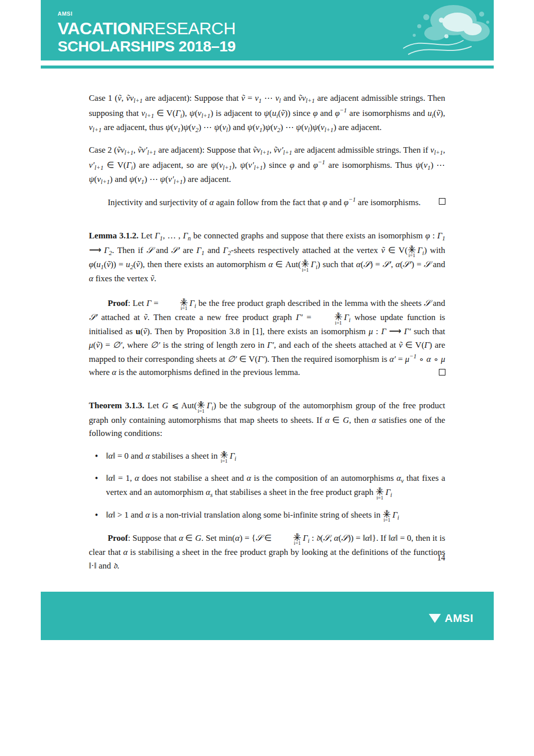AMSI
VACATIONRESEARCH
SCHOLARSHIPS 2018–19
Case 1 (ṽ, ṽvl+1 are adjacent): Suppose that ṽ = v1 ⋯ vl and ṽvl+1 are adjacent admissible strings. Then supposing that vl+1 ∈ V(Γi), ψ(vl+1) is adjacent to ψ(ui(ṽ)) since φ and φ−1 are isomorphisms and ui(ṽ), vl+1 are adjacent, thus ψ(v1)ψ(v2) ⋯ ψ(vl) and ψ(v1)ψ(v2) ⋯ ψ(vl)ψ(vl+1) are adjacent.
Case 2 (ṽvl+1, ṽv′l+1 are adjacent): Suppose that ṽvl+1, ṽv′l+1 are adjacent admissible strings. Then if vl+1, v′l+1 ∈ V(Γi) are adjacent, so are ψ(vl+1), ψ(v′l+1) since φ and φ−1 are isomorphisms. Thus ψ(v1) ⋯ ψ(vl+1) and ψ(v1) ⋯ ψ(v′l+1) are adjacent.
Injectivity and surjectivity of α again follow from the fact that φ and φ−1 are isomorphisms.
Lemma 3.1.2. Let Γ1, … , Γn be connected graphs and suppose that there exists an isomorphism φ : Γ1 ⟶ Γ2. Then if 𝒮 and 𝒮′ are Γ1 and Γ2-sheets respectively attached at the vertex ṽ ∈ V(✳ni=1 Γi) with φ(u1(ṽ)) = u2(ṽ), then there exists an automorphism α ∈ Aut(✳ni=1 Γi) such that α(𝒮) = 𝒮′, α(𝒮′) = 𝒮 and α fixes the vertex ṽ.
Proof: Let Γ = ✳ni=1 Γi be the free product graph described in the lemma with the sheets 𝒮 and 𝒮′ attached at ṽ. Then create a new free product graph Γ′ = ✳ni=1 Γi whose update function is initialised as u(ṽ). Then by Proposition 3.8 in [1], there exists an isomorphism μ : Γ ⟶ Γ′ such that μ(ṽ) = ∅′, where ∅′ is the string of length zero in Γ′, and each of the sheets attached at ṽ ∈ V(Γ) are mapped to their corresponding sheets at ∅′ ∈ V(Γ′). Then the required isomorphism is α′ = μ−1 ∘ α ∘ μ where α is the automorphisms defined in the previous lemma.
Theorem 3.1.3. Let G ⩽ Aut(✳ni=1 Γi) be the subgroup of the automorphism group of the free product graph only containing automorphisms that map sheets to sheets. If α ∈ G, then α satisfies one of the following conditions:
‖α‖ = 0 and α stabilises a sheet in ✳ni=1 Γi
‖α‖ = 1, α does not stabilise a sheet and α is the composition of an automorphisms αv that fixes a vertex and an automorphism αs that stabilises a sheet in the free product graph ✳ni=1 Γi
‖α‖ > 1 and α is a non-trivial translation along some bi-infinite string of sheets in ✳ni=1 Γi
Proof: Suppose that α ∈ G. Set min(α) = {𝒮 ∈ ✳ni=1 Γi : 𝔡(𝒮, α(𝒮)) = ‖α‖}. If ‖α‖ = 0, then it is clear that α is stabilising a sheet in the free product graph by looking at the definitions of the functions ‖·‖ and 𝔡.
14
AMSI